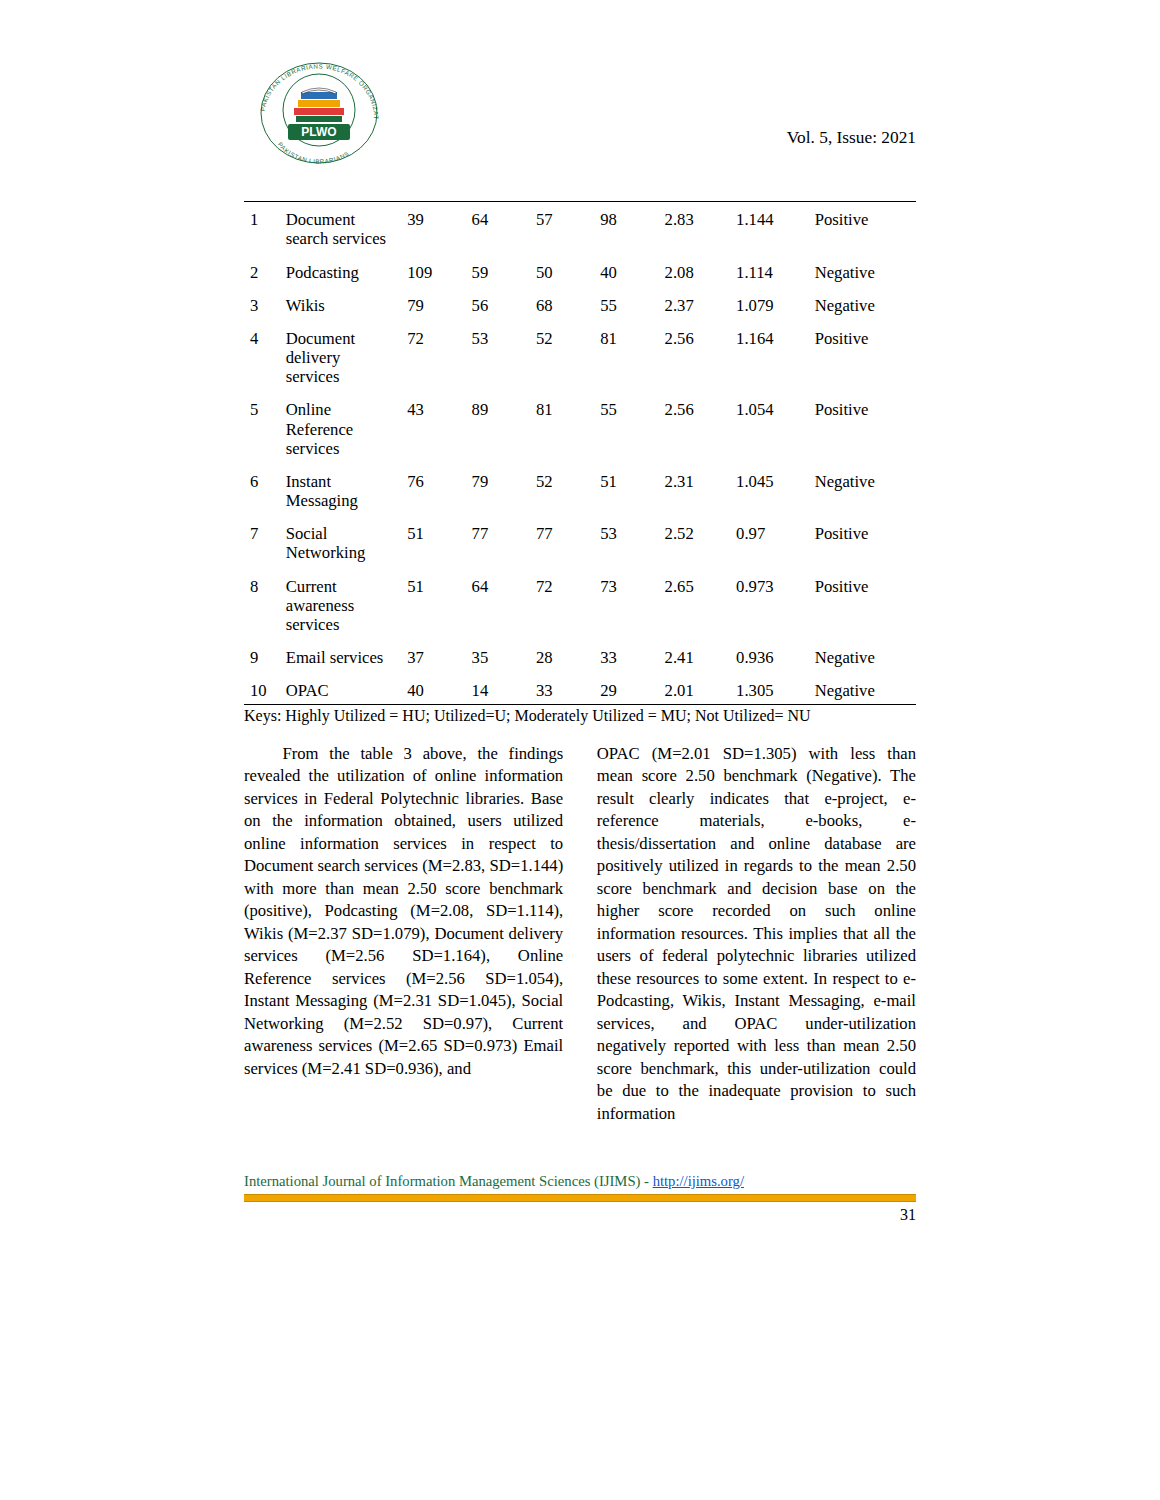PAKISTAN LIBRARIANS WELFARE ORGANIZATION PAKISTAN LIBRARIANS PLWO
Vol. 5, Issue: 2021
| 1 | Document search services | 39 | 64 | 57 | 98 | 2.83 | 1.144 | Positive |
| 2 | Podcasting | 109 | 59 | 50 | 40 | 2.08 | 1.114 | Negative |
| 3 | Wikis | 79 | 56 | 68 | 55 | 2.37 | 1.079 | Negative |
| 4 | Document delivery services | 72 | 53 | 52 | 81 | 2.56 | 1.164 | Positive |
| 5 | Online Reference services | 43 | 89 | 81 | 55 | 2.56 | 1.054 | Positive |
| 6 | Instant Messaging | 76 | 79 | 52 | 51 | 2.31 | 1.045 | Negative |
| 7 | Social Networking | 51 | 77 | 77 | 53 | 2.52 | 0.97 | Positive |
| 8 | Current awareness services | 51 | 64 | 72 | 73 | 2.65 | 0.973 | Positive |
| 9 | Email services | 37 | 35 | 28 | 33 | 2.41 | 0.936 | Negative |
| 10 | OPAC | 40 | 14 | 33 | 29 | 2.01 | 1.305 | Negative |
Keys: Highly Utilized = HU; Utilized=U; Moderately Utilized = MU; Not Utilized= NU
From the table 3 above, the findings revealed the utilization of online information services in Federal Polytechnic libraries. Base on the information obtained, users utilized online information services in respect to Document search services (M=2.83, SD=1.144) with more than mean 2.50 score benchmark (positive), Podcasting (M=2.08, SD=1.114), Wikis (M=2.37 SD=1.079), Document delivery services (M=2.56 SD=1.164), Online Reference services (M=2.56 SD=1.054), Instant Messaging (M=2.31 SD=1.045), Social Networking (M=2.52 SD=0.97), Current awareness services (M=2.65 SD=0.973) Email services (M=2.41 SD=0.936), and
OPAC (M=2.01 SD=1.305) with less than mean score 2.50 benchmark (Negative). The result clearly indicates that e-project, e-reference materials, e-books, e-thesis/dissertation and online database are positively utilized in regards to the mean 2.50 score benchmark and decision base on the higher score recorded on such online information resources. This implies that all the users of federal polytechnic libraries utilized these resources to some extent. In respect to e- Podcasting, Wikis, Instant Messaging, e-mail services, and OPAC under-utilization negatively reported with less than mean 2.50 score benchmark, this under-utilization could be due to the inadequate provision to such information
International Journal of Information Management Sciences (IJIMS) - http://ijims.org/
31